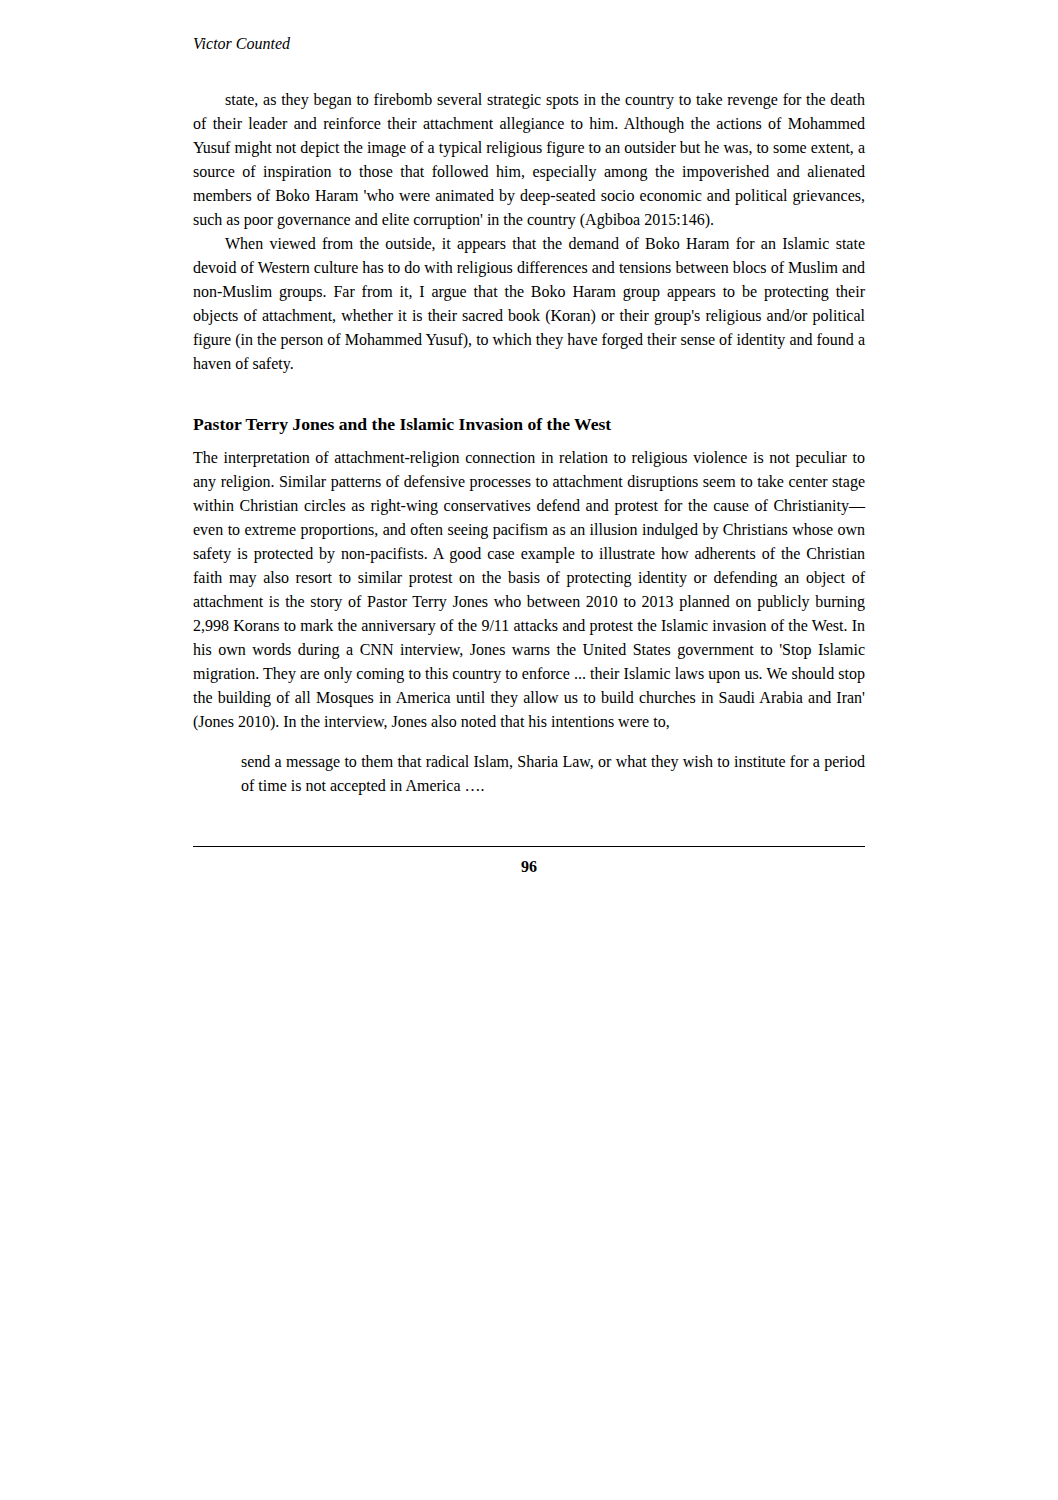Victor Counted
state, as they began to firebomb several strategic spots in the country to take revenge for the death of their leader and reinforce their attachment allegiance to him. Although the actions of Mohammed Yusuf might not depict the image of a typical religious figure to an outsider but he was, to some extent, a source of inspiration to those that followed him, especially among the impoverished and alienated members of Boko Haram 'who were animated by deep-seated socio economic and political grievances, such as poor governance and elite corruption' in the country (Agbiboa 2015:146).
When viewed from the outside, it appears that the demand of Boko Haram for an Islamic state devoid of Western culture has to do with religious differences and tensions between blocs of Muslim and non-Muslim groups. Far from it, I argue that the Boko Haram group appears to be protecting their objects of attachment, whether it is their sacred book (Koran) or their group's religious and/or political figure (in the person of Mohammed Yusuf), to which they have forged their sense of identity and found a haven of safety.
Pastor Terry Jones and the Islamic Invasion of the West
The interpretation of attachment-religion connection in relation to religious violence is not peculiar to any religion. Similar patterns of defensive processes to attachment disruptions seem to take center stage within Christian circles as right-wing conservatives defend and protest for the cause of Christianity—even to extreme proportions, and often seeing pacifism as an illusion indulged by Christians whose own safety is protected by non-pacifists. A good case example to illustrate how adherents of the Christian faith may also resort to similar protest on the basis of protecting identity or defending an object of attachment is the story of Pastor Terry Jones who between 2010 to 2013 planned on publicly burning 2,998 Korans to mark the anniversary of the 9/11 attacks and protest the Islamic invasion of the West. In his own words during a CNN interview, Jones warns the United States government to 'Stop Islamic migration. They are only coming to this country to enforce ... their Islamic laws upon us. We should stop the building of all Mosques in America until they allow us to build churches in Saudi Arabia and Iran' (Jones 2010). In the interview, Jones also noted that his intentions were to,
send a message to them that radical Islam, Sharia Law, or what they wish to institute for a period of time is not accepted in America ….
96